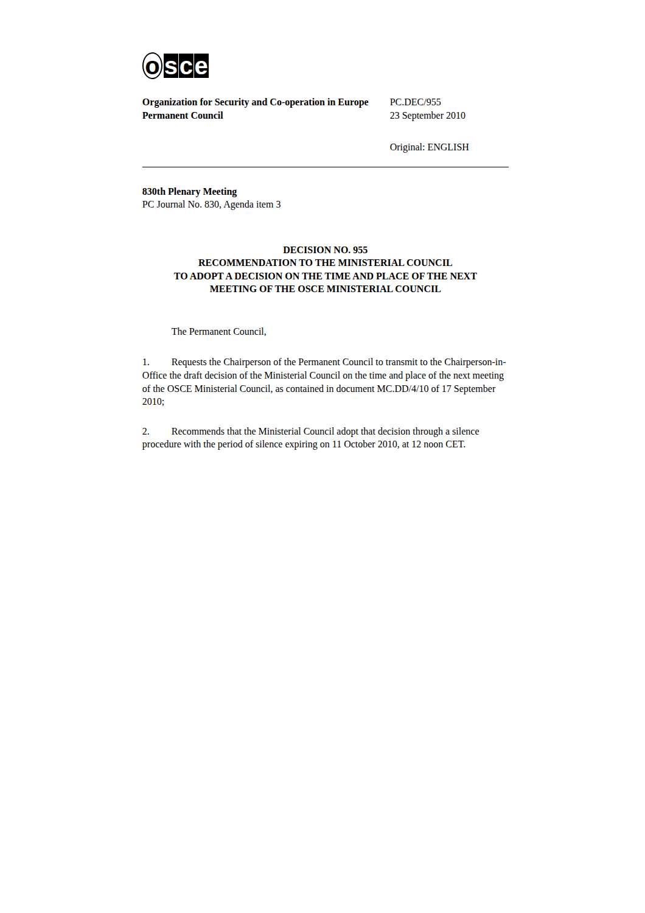osce
| Organization for Security and Co-operation in Europe Permanent Council | PC.DEC/955 23 September 2010 Original: ENGLISH |
830th Plenary Meeting
PC Journal No. 830, Agenda item 3
Decision No. 955 Recommendation to the Ministerial Council
to adopt a decision on the time and place of the next
meeting of the OSCE Ministerial Council
The Permanent Council,
1. Requests the Chairperson of the Permanent Council to transmit to the Chairperson-in-Office the draft decision of the Ministerial Council on the time and place of the next meeting of the OSCE Ministerial Council, as contained in document MC.DD/4/10 of 17 September 2010;
2. Recommends that the Ministerial Council adopt that decision through a silence procedure with the period of silence expiring on 11 October 2010, at 12 noon CET.